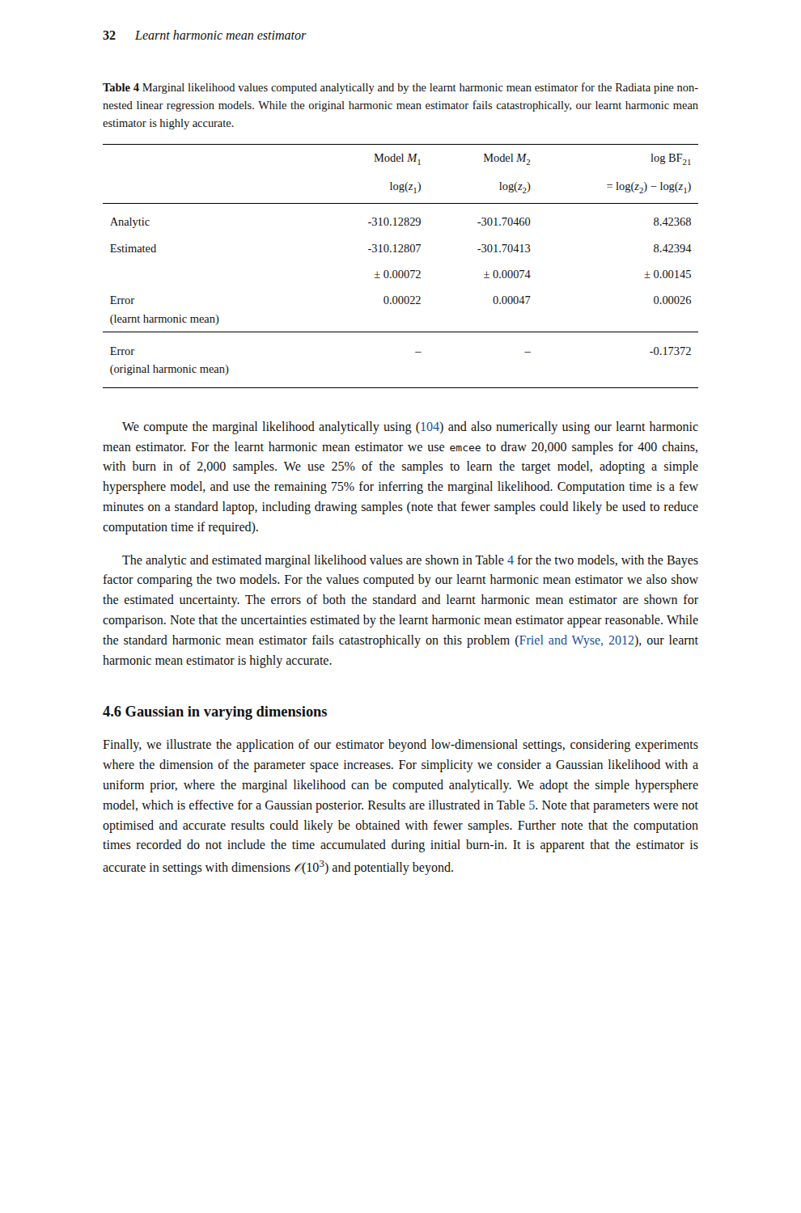32 Learnt harmonic mean estimator
Table 4 Marginal likelihood values computed analytically and by the learnt harmonic mean estimator for the Radiata pine non-nested linear regression models. While the original harmonic mean estimator fails catastrophically, our learnt harmonic mean estimator is highly accurate.
| | Model M 1 | Model M 2 | log BF 21 |
| --- | --- | --- | --- |
| | log( z 1 ) | log( z 2 ) | = log( z 2 ) − log( z 1 ) |
| Analytic | -310.12829 | -301.70460 | 8.42368 |
| Estimated | -310.12807 | -301.70413 | 8.42394 |
| | ± 0.00072 | ± 0.00074 | ± 0.00145 |
| Error (learnt harmonic mean) | 0.00022 | 0.00047 | 0.00026 |
| Error (original harmonic mean) | – | – | -0.17372 |
We compute the marginal likelihood analytically using (104) and also numerically using our learnt harmonic mean estimator. For the learnt harmonic mean estimator we use emcee to draw 20,000 samples for 400 chains, with burn in of 2,000 samples. We use 25% of the samples to learn the target model, adopting a simple hypersphere model, and use the remaining 75% for inferring the marginal likelihood. Computation time is a few minutes on a standard laptop, including drawing samples (note that fewer samples could likely be used to reduce computation time if required).
The analytic and estimated marginal likelihood values are shown in Table 4 for the two models, with the Bayes factor comparing the two models. For the values computed by our learnt harmonic mean estimator we also show the estimated uncertainty. The errors of both the standard and learnt harmonic mean estimator are shown for comparison. Note that the uncertainties estimated by the learnt harmonic mean estimator appear reasonable. While the standard harmonic mean estimator fails catastrophically on this problem (Friel and Wyse, 2012), our learnt harmonic mean estimator is highly accurate.
4.6 Gaussian in varying dimensions
Finally, we illustrate the application of our estimator beyond low-dimensional settings, considering experiments where the dimension of the parameter space increases. For simplicity we consider a Gaussian likelihood with a uniform prior, where the marginal likelihood can be computed analytically. We adopt the simple hypersphere model, which is effective for a Gaussian posterior. Results are illustrated in Table 5. Note that parameters were not optimised and accurate results could likely be obtained with fewer samples. Further note that the computation times recorded do not include the time accumulated during initial burn-in. It is apparent that the estimator is accurate in settings with dimensions 𝒪(103) and potentially beyond.